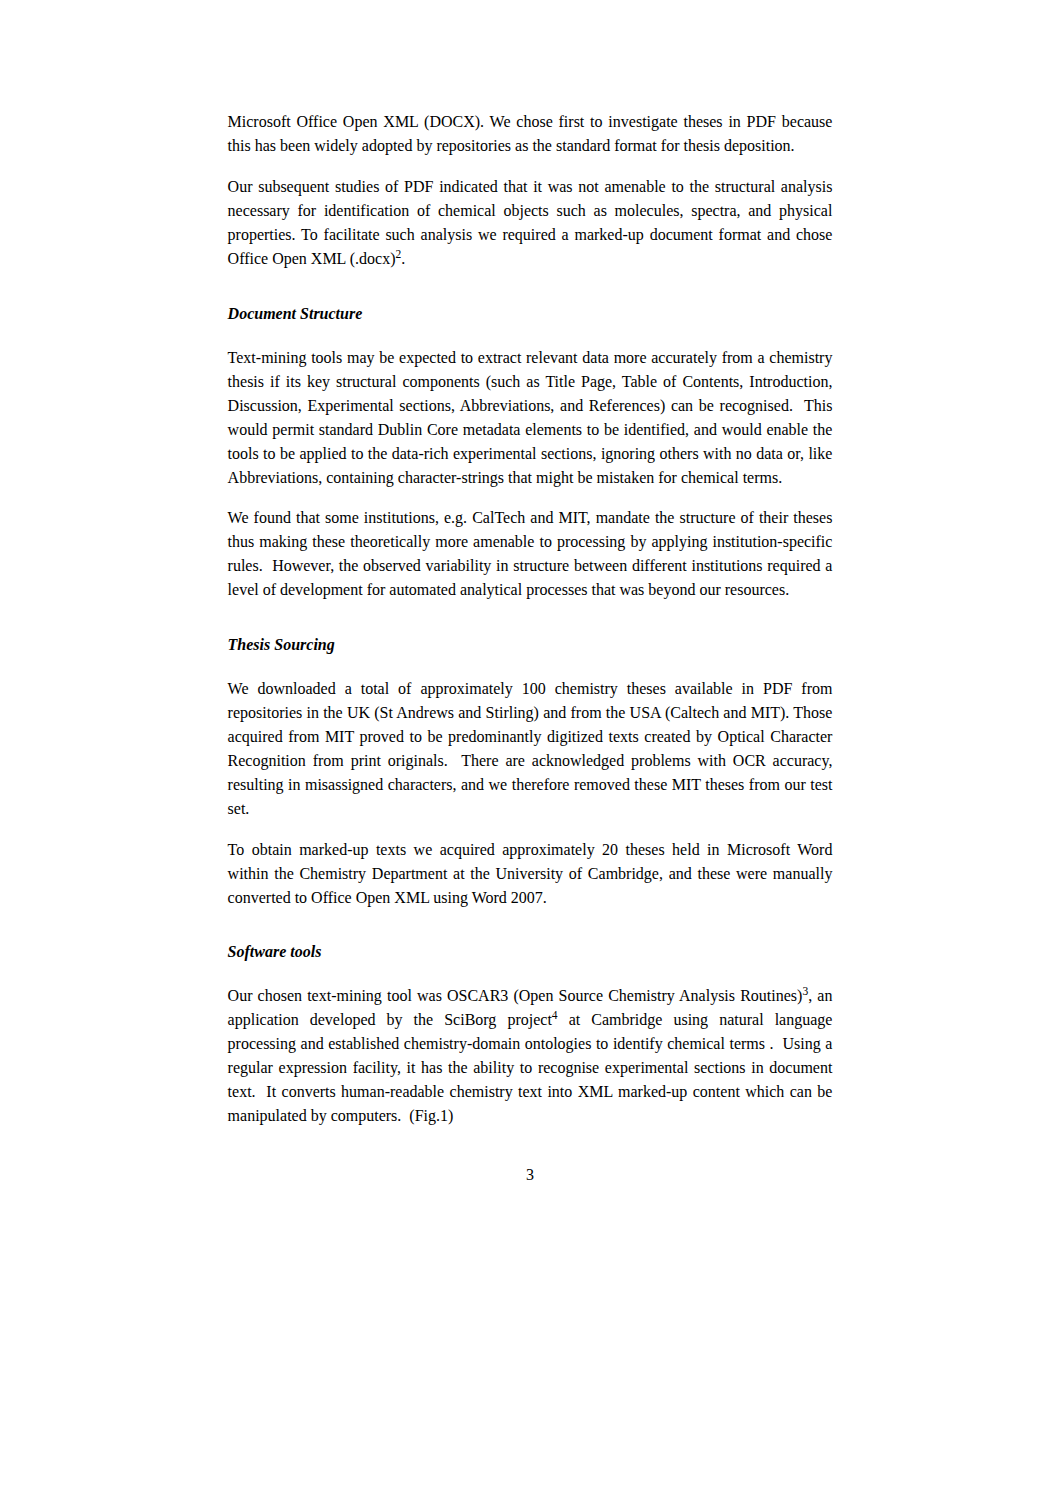Microsoft Office Open XML (DOCX). We chose first to investigate theses in PDF because this has been widely adopted by repositories as the standard format for thesis deposition.
Our subsequent studies of PDF indicated that it was not amenable to the structural analysis necessary for identification of chemical objects such as molecules, spectra, and physical properties. To facilitate such analysis we required a marked-up document format and chose Office Open XML (.docx)2.
Document Structure
Text-mining tools may be expected to extract relevant data more accurately from a chemistry thesis if its key structural components (such as Title Page, Table of Contents, Introduction, Discussion, Experimental sections, Abbreviations, and References) can be recognised. This would permit standard Dublin Core metadata elements to be identified, and would enable the tools to be applied to the data-rich experimental sections, ignoring others with no data or, like Abbreviations, containing character-strings that might be mistaken for chemical terms.
We found that some institutions, e.g. CalTech and MIT, mandate the structure of their theses thus making these theoretically more amenable to processing by applying institution-specific rules. However, the observed variability in structure between different institutions required a level of development for automated analytical processes that was beyond our resources.
Thesis Sourcing
We downloaded a total of approximately 100 chemistry theses available in PDF from repositories in the UK (St Andrews and Stirling) and from the USA (Caltech and MIT). Those acquired from MIT proved to be predominantly digitized texts created by Optical Character Recognition from print originals. There are acknowledged problems with OCR accuracy, resulting in misassigned characters, and we therefore removed these MIT theses from our test set.
To obtain marked-up texts we acquired approximately 20 theses held in Microsoft Word within the Chemistry Department at the University of Cambridge, and these were manually converted to Office Open XML using Word 2007.
Software tools
Our chosen text-mining tool was OSCAR3 (Open Source Chemistry Analysis Routines)3, an application developed by the SciBorg project4 at Cambridge using natural language processing and established chemistry-domain ontologies to identify chemical terms . Using a regular expression facility, it has the ability to recognise experimental sections in document text. It converts human-readable chemistry text into XML marked-up content which can be manipulated by computers. (Fig.1)
3